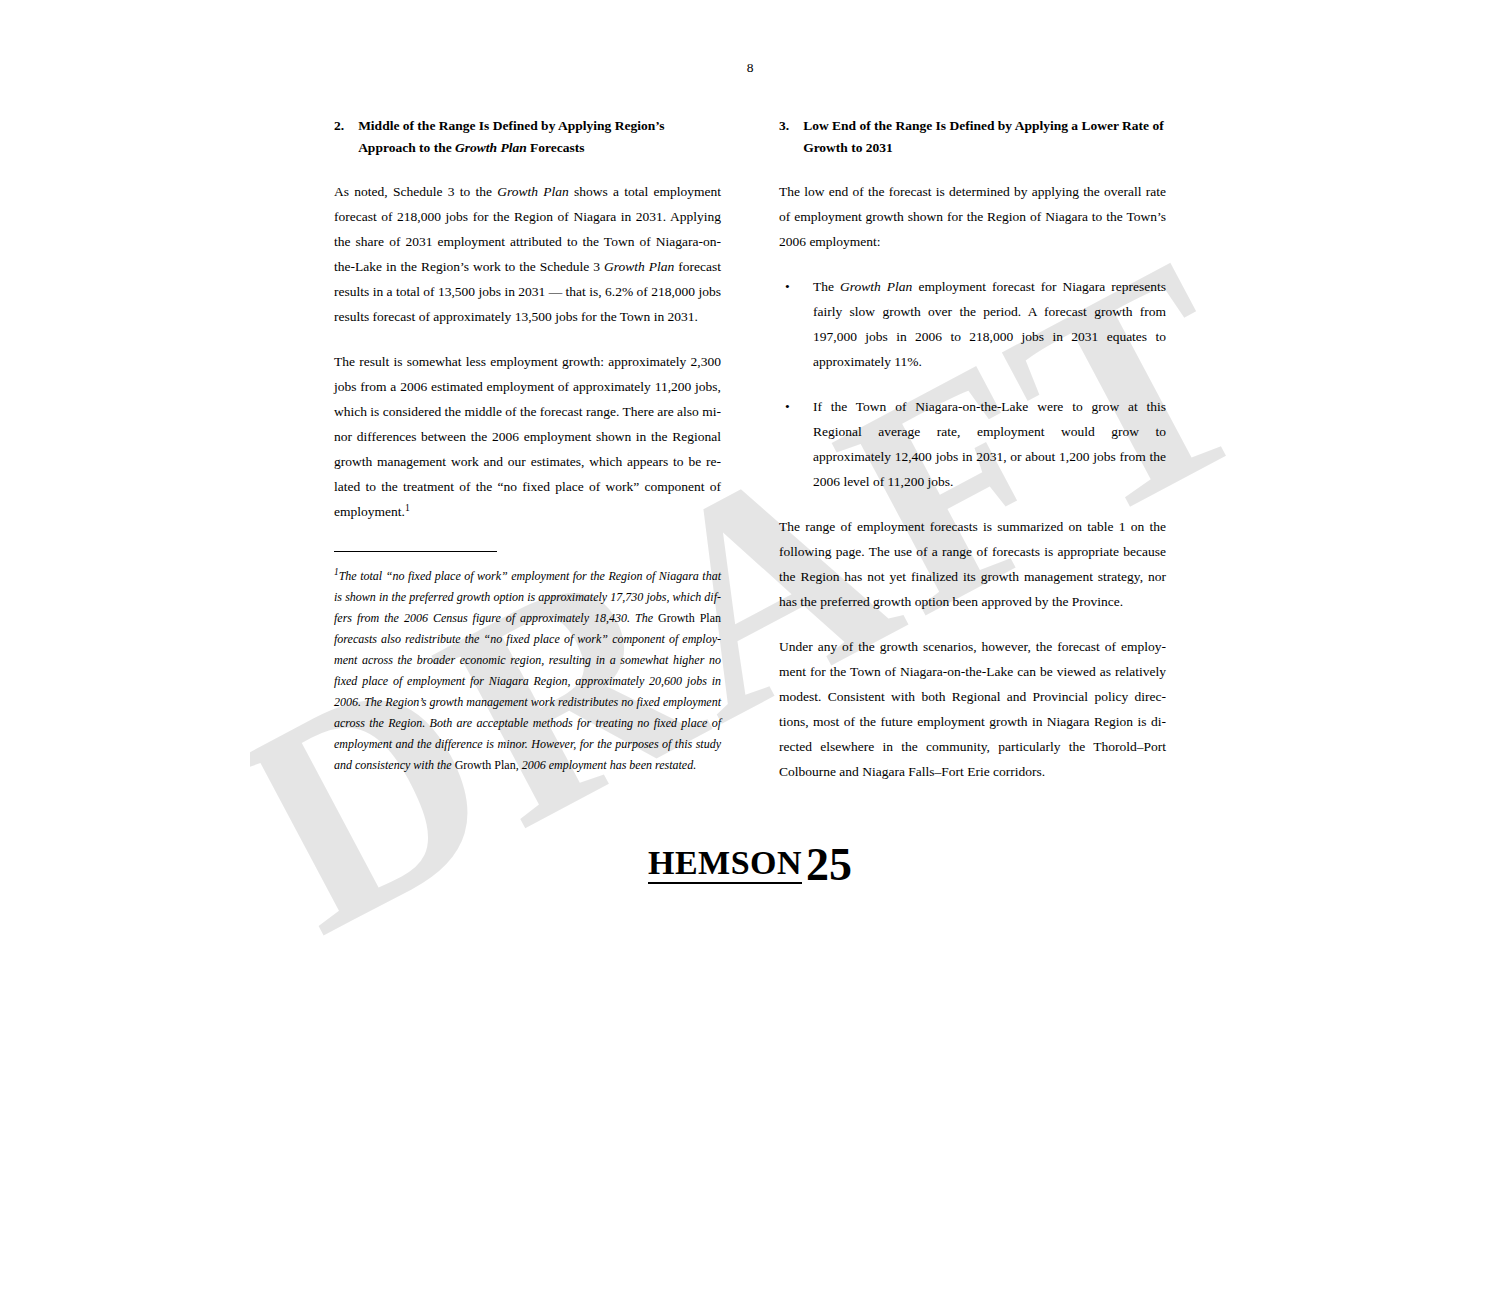8
DRAFT
2. Middle of the Range Is Defined by Applying Region’s Approach to the Growth Plan Forecasts
As noted, Schedule 3 to the Growth Plan shows a total employment forecast of 218,000 jobs for the Region of Niagara in 2031. Applying the share of 2031 employment attributed to the Town of Niagara-on-the-Lake in the Region’s work to the Schedule 3 Growth Plan forecast results in a total of 13,500 jobs in 2031 — that is, 6.2% of 218,000 jobs results forecast of approximately 13,500 jobs for the Town in 2031.
The result is somewhat less employment growth: approximately 2,300 jobs from a 2006 estimated employment of approximately 11,200 jobs, which is considered the middle of the forecast range. There are also minor differences between the 2006 employment shown in the Regional growth management work and our estimates, which appears to be related to the treatment of the “no fixed place of work” component of employment.1
1 The total “no fixed place of work” employment for the Region of Niagara that is shown in the preferred growth option is approximately 17,730 jobs, which differs from the 2006 Census figure of approximately 18,430. The Growth Plan forecasts also redistribute the “no fixed place of work” component of employment across the broader economic region, resulting in a somewhat higher no fixed place of employment for Niagara Region, approximately 20,600 jobs in 2006. The Region’s growth management work redistributes no fixed employment across the Region. Both are acceptable methods for treating no fixed place of employment and the difference is minor. However, for the purposes of this study and consistency with the Growth Plan, 2006 employment has been restated.
3. Low End of the Range Is Defined by Applying a Lower Rate of Growth to 2031
The low end of the forecast is determined by applying the overall rate of employment growth shown for the Region of Niagara to the Town’s 2006 employment:
The Growth Plan employment forecast for Niagara represents fairly slow growth over the period. A forecast growth from 197,000 jobs in 2006 to 218,000 jobs in 2031 equates to approximately 11%.
If the Town of Niagara-on-the-Lake were to grow at this Regional average rate, employment would grow to approximately 12,400 jobs in 2031, or about 1,200 jobs from the 2006 level of 11,200 jobs.
The range of employment forecasts is summarized on table 1 on the following page. The use of a range of forecasts is appropriate because the Region has not yet finalized its growth management strategy, nor has the preferred growth option been approved by the Province.
Under any of the growth scenarios, however, the forecast of employment for the Town of Niagara-on-the-Lake can be viewed as relatively modest. Consistent with both Regional and Provincial policy directions, most of the future employment growth in Niagara Region is directed elsewhere in the community, particularly the Thorold–Port Colbourne and Niagara Falls–Fort Erie corridors.
HEMSON 25